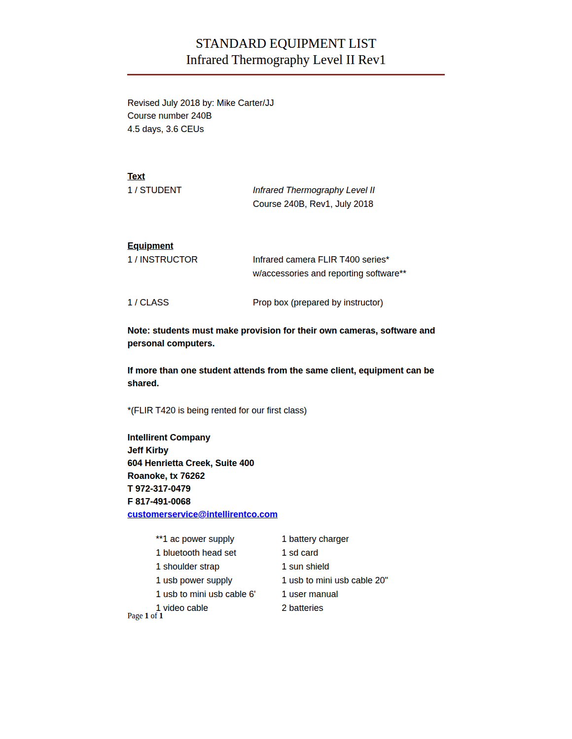STANDARD EQUIPMENT LIST Infrared Thermography Level II Rev1
Revised July 2018 by: Mike Carter/JJ
Course number 240B
4.5 days, 3.6 CEUs
Text
| 1 / STUDENT | Infrared Thermography Level II |
| | Course 240B, Rev1, July 2018 |
Equipment
| 1 / INSTRUCTOR | Infrared camera FLIR T400 series* |
| | w/accessories and reporting software** |
| 1 / CLASS | Prop box (prepared by instructor) |
Note: students must make provision for their own cameras, software and personal computers.
If more than one student attends from the same client, equipment can be shared.
*(FLIR T420 is being rented for our first class)
Intellirent Company
Jeff Kirby
604 Henrietta Creek, Suite 400
Roanoke, tx 76262
T 972-317-0479
F 817-491-0068
customerservice@intellirentco.com
| **1 ac power supply | 1 battery charger |
| 1 bluetooth head set | 1 sd card |
| 1 shoulder strap | 1 sun shield |
| 1 usb power supply | 1 usb to mini usb cable 20" |
| 1 usb to mini usb cable 6' | 1 user manual |
| 1 video cable | 2 batteries |
Page 1 of 1